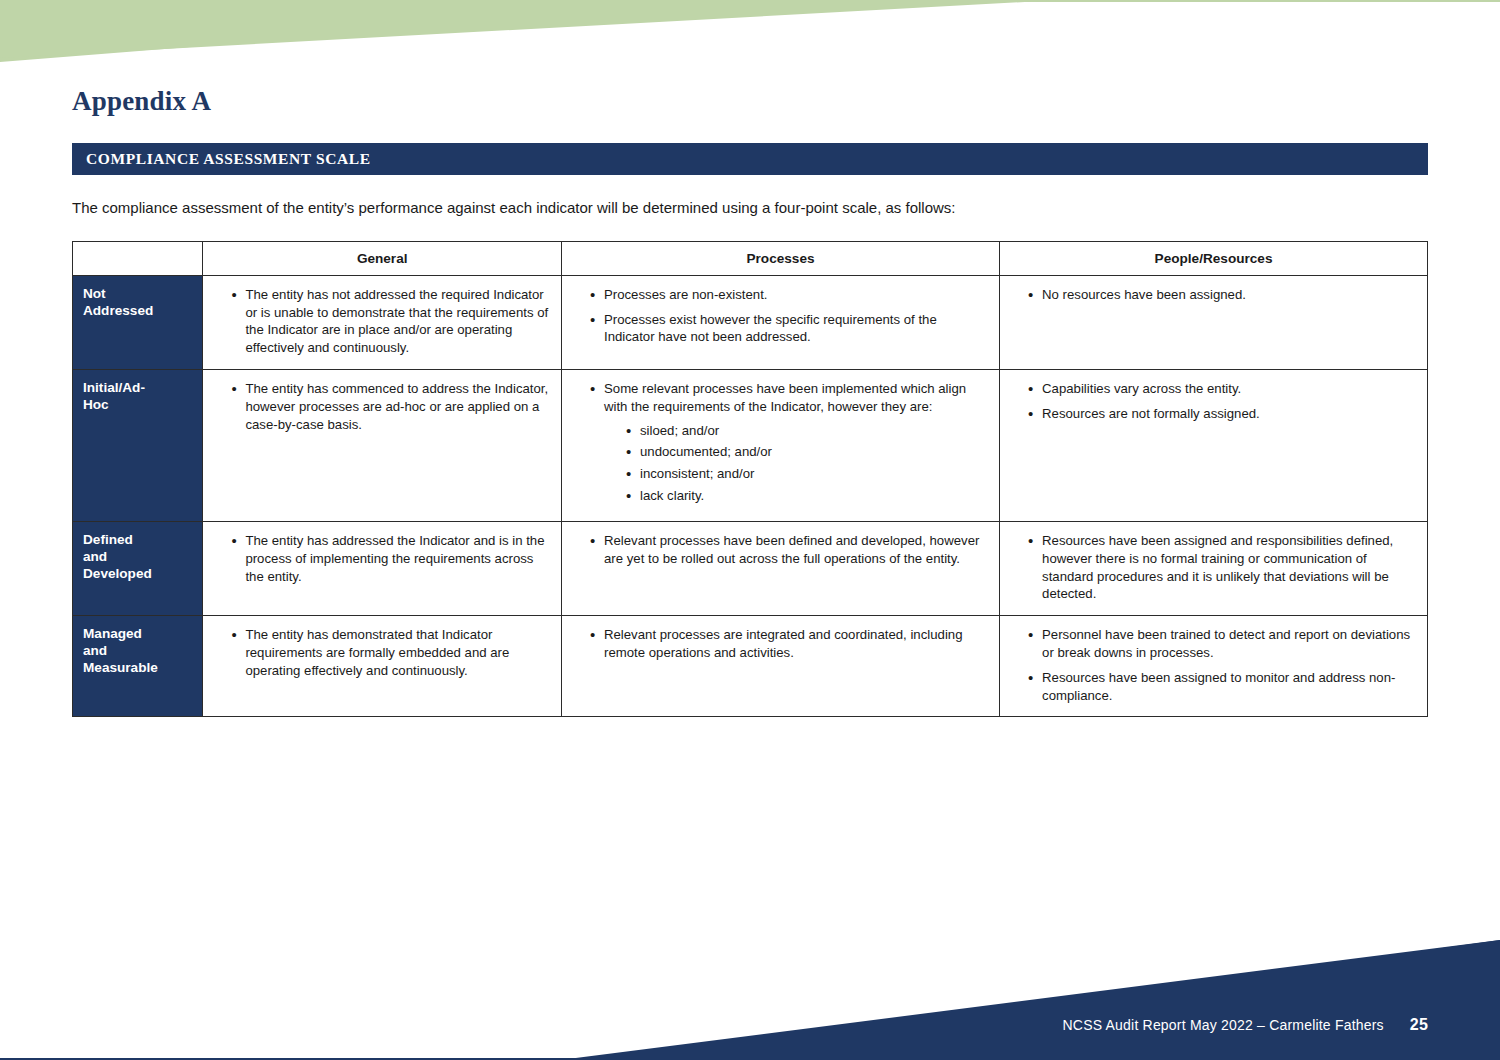Appendix A
COMPLIANCE ASSESSMENT SCALE
The compliance assessment of the entity’s performance against each indicator will be determined using a four-point scale, as follows:
| | General | Processes | People/Resources |
| --- | --- | --- | --- |
| Not Addressed | The entity has not addressed the required Indicator or is unable to demonstrate that the requirements of the Indicator are in place and/or are operating effectively and continuously. | Processes are non-existent. Processes exist however the specific requirements of the Indicator have not been addressed. | No resources have been assigned. |
| Initial/Ad- Hoc | The entity has commenced to address the Indicator, however processes are ad-hoc or are applied on a case-by-case basis. | Some relevant processes have been implemented which align with the requirements of the Indicator, however they are: siloed; and/or undocumented; and/or inconsistent; and/or lack clarity. | Capabilities vary across the entity. Resources are not formally assigned. |
| Defined and Developed | The entity has addressed the Indicator and is in the process of implementing the requirements across the entity. | Relevant processes have been defined and developed, however are yet to be rolled out across the full operations of the entity. | Resources have been assigned and responsibilities defined, however there is no formal training or communication of standard procedures and it is unlikely that deviations will be detected. |
| Managed and Measurable | The entity has demonstrated that Indicator requirements are formally embedded and are operating effectively and continuously. | Relevant processes are integrated and coordinated, including remote operations and activities. | Personnel have been trained to detect and report on deviations or break downs in processes. Resources have been assigned to monitor and address non-compliance. |
NCSS Audit Report May 2022 – Carmelite Fathers25